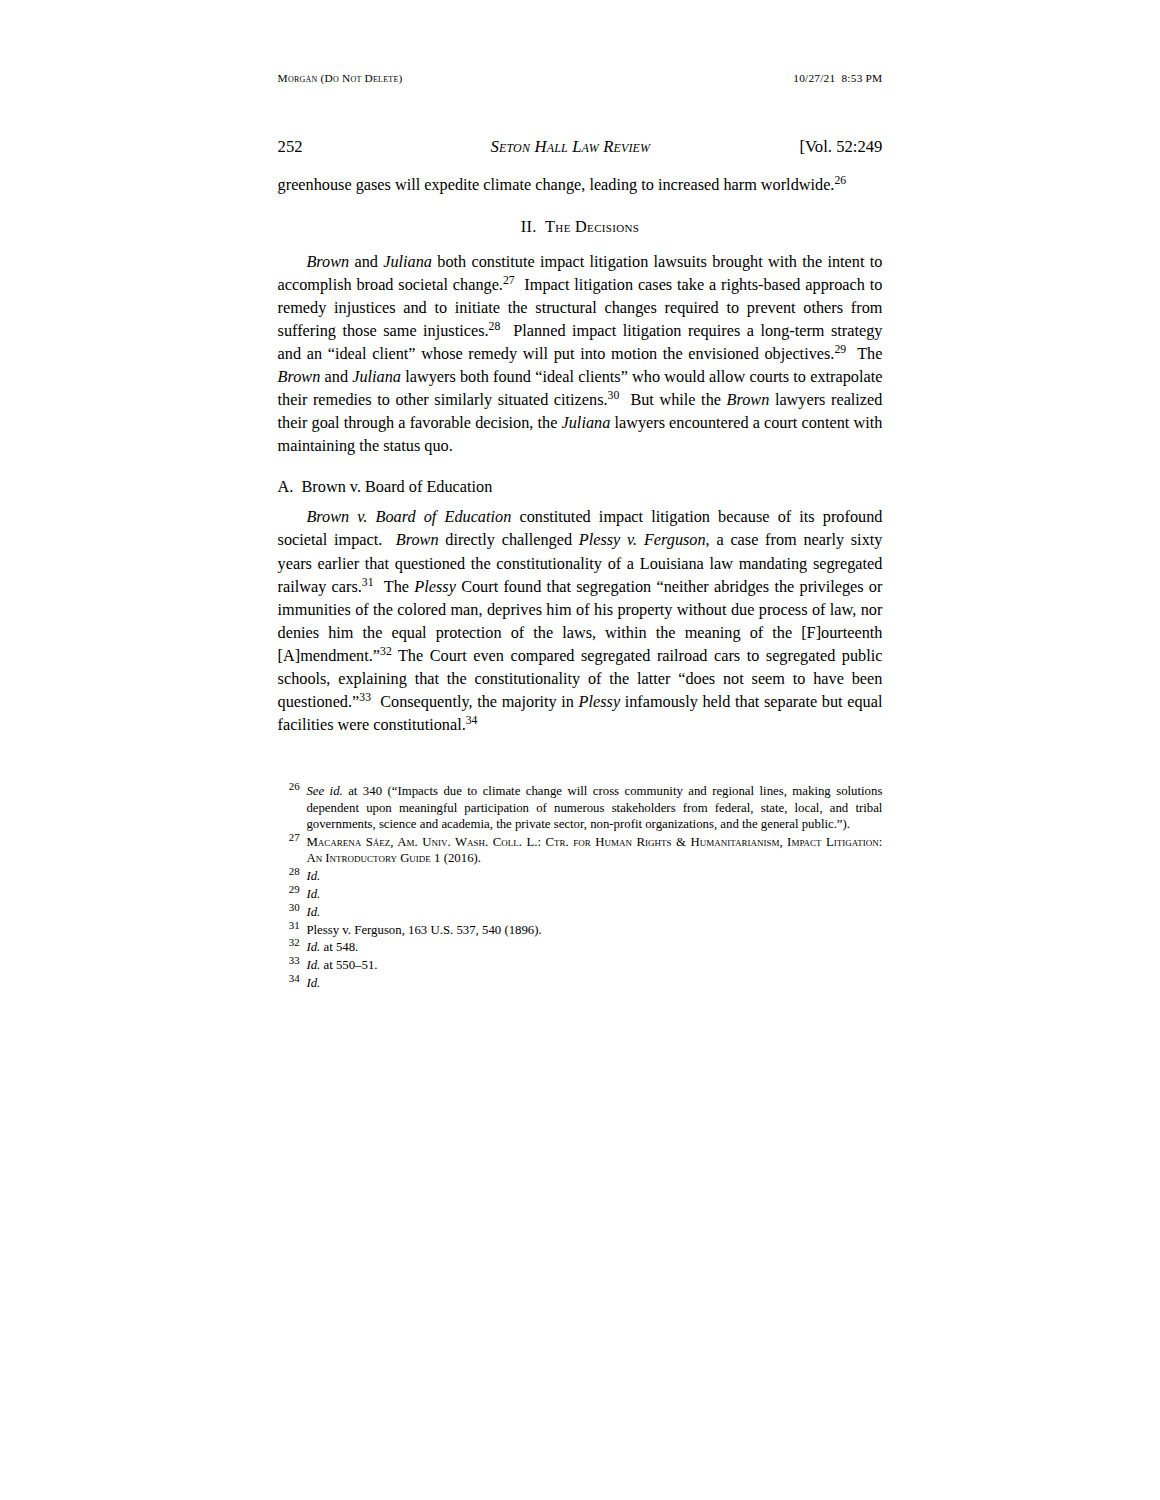Morgan (Do Not Delete) 10/27/21 8:53 PM
252 Seton Hall Law Review [Vol. 52:249
greenhouse gases will expedite climate change, leading to increased harm worldwide.26
II. The Decisions
Brown and Juliana both constitute impact litigation lawsuits brought with the intent to accomplish broad societal change.27 Impact litigation cases take a rights-based approach to remedy injustices and to initiate the structural changes required to prevent others from suffering those same injustices.28 Planned impact litigation requires a long-term strategy and an “ideal client” whose remedy will put into motion the envisioned objectives.29 The Brown and Juliana lawyers both found “ideal clients” who would allow courts to extrapolate their remedies to other similarly situated citizens.30 But while the Brown lawyers realized their goal through a favorable decision, the Juliana lawyers encountered a court content with maintaining the status quo.
A. Brown v. Board of Education
Brown v. Board of Education constituted impact litigation because of its profound societal impact. Brown directly challenged Plessy v. Ferguson, a case from nearly sixty years earlier that questioned the constitutionality of a Louisiana law mandating segregated railway cars.31 The Plessy Court found that segregation “neither abridges the privileges or immunities of the colored man, deprives him of his property without due process of law, nor denies him the equal protection of the laws, within the meaning of the [F]ourteenth [A]mendment.”32 The Court even compared segregated railroad cars to segregated public schools, explaining that the constitutionality of the latter “does not seem to have been questioned.”33 Consequently, the majority in Plessy infamously held that separate but equal facilities were constitutional.34
26
See id. at 340 (“Impacts due to climate change will cross community and regional lines, making solutions dependent upon meaningful participation of numerous stakeholders from federal, state, local, and tribal governments, science and academia, the private sector, non-profit organizations, and the general public.”).
27
Macarena Sáez, Am. Univ. Wash. Coll. L.: Ctr. for Human Rights & Humanitarianism, Impact Litigation: An Introductory Guide 1 (2016).
28
Id.
29
Id.
30
Id.
31
Plessy v. Ferguson, 163 U.S. 537, 540 (1896).
32
Id. at 548.
33
Id. at 550–51.
34
Id.